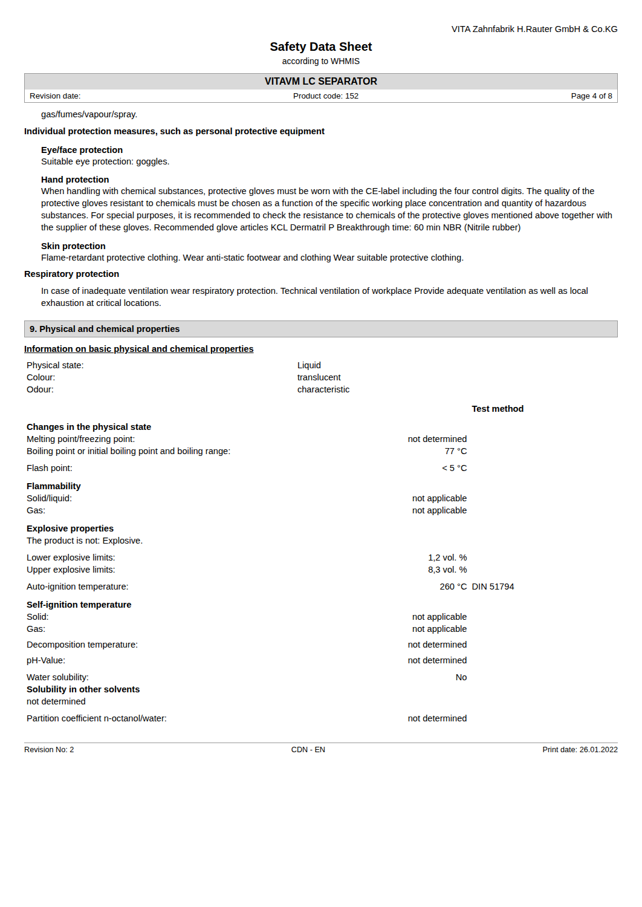VITA Zahnfabrik H.Rauter GmbH & Co.KG
Safety Data Sheet
according to WHMIS
VITAVM LC SEPARATOR
Revision date:
Product code: 152
Page 4 of 8
gas/fumes/vapour/spray.
Individual protection measures, such as personal protective equipment
Eye/face protection
Suitable eye protection: goggles.
Hand protection
When handling with chemical substances, protective gloves must be worn with the CE-label including the four control digits. The quality of the protective gloves resistant to chemicals must be chosen as a function of the specific working place concentration and quantity of hazardous substances. For special purposes, it is recommended to check the resistance to chemicals of the protective gloves mentioned above together with the supplier of these gloves. Recommended glove articles KCL Dermatril P Breakthrough time: 60 min NBR (Nitrile rubber)
Skin protection
Flame-retardant protective clothing. Wear anti-static footwear and clothing Wear suitable protective clothing.
Respiratory protection
In case of inadequate ventilation wear respiratory protection. Technical ventilation of workplace Provide adequate ventilation as well as local exhaustion at critical locations.
9. Physical and chemical properties
Information on basic physical and chemical properties
| Physical state: | Liquid |
| Colour: | translucent |
| Odour: | characteristic |
| | | Test method |
| Changes in the physical state | | |
| Melting point/freezing point: | not determined | |
| Boiling point or initial boiling point and boiling range: | 77 °C | |
| Flash point: | < 5 °C | |
| Flammability | | |
| Solid/liquid: | not applicable | |
| Gas: | not applicable | |
| Explosive properties | | |
| The product is not: Explosive. |
| Lower explosive limits: | 1,2 vol. % | |
| Upper explosive limits: | 8,3 vol. % | |
| Auto-ignition temperature: | 260 °C | DIN 51794 |
| Self-ignition temperature | | |
| Solid: | not applicable | |
| Gas: | not applicable | |
| Decomposition temperature: | not determined | |
| pH-Value: | not determined | |
| Water solubility: | No | |
| Solubility in other solvents | | |
| not determined |
| Partition coefficient n-octanol/water: | not determined | |
Revision No: 2
CDN - EN
Print date: 26.01.2022